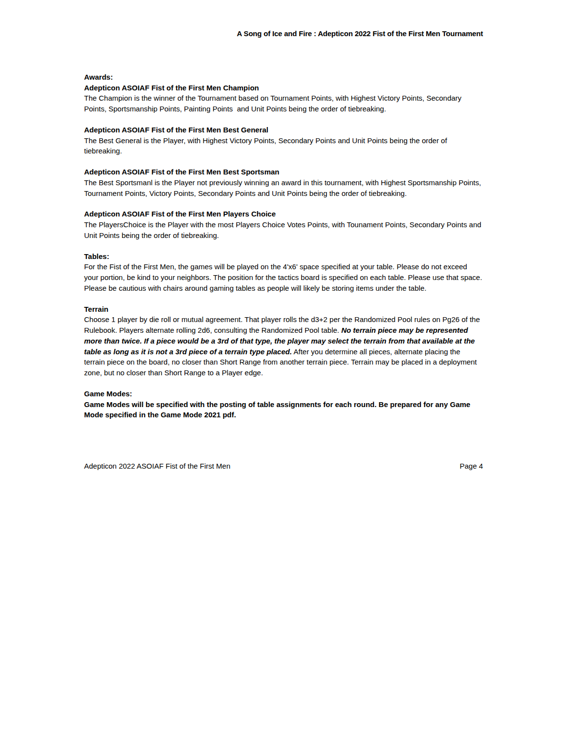A Song of Ice and Fire : Adepticon 2022 Fist of the First Men Tournament
Awards:
Adepticon ASOIAF Fist of the First Men Champion
The Champion is the winner of the Tournament based on Tournament Points, with Highest Victory Points, Secondary Points, Sportsmanship Points, Painting Points and Unit Points being the order of tiebreaking.
Adepticon ASOIAF Fist of the First Men Best General
The Best General is the Player, with Highest Victory Points, Secondary Points and Unit Points being the order of tiebreaking.
Adepticon ASOIAF Fist of the First Men Best Sportsman
The Best Sportsmanl is the Player not previously winning an award in this tournament, with Highest Sportsmanship Points, Tournament Points, Victory Points, Secondary Points and Unit Points being the order of tiebreaking.
Adepticon ASOIAF Fist of the First Men Players Choice
The PlayersChoice is the Player with the most Players Choice Votes Points, with Tounament Points, Secondary Points and Unit Points being the order of tiebreaking.
Tables:
For the Fist of the First Men, the games will be played on the 4'x6' space specified at your table. Please do not exceed your portion, be kind to your neighbors. The position for the tactics board is specified on each table. Please use that space. Please be cautious with chairs around gaming tables as people will likely be storing items under the table.
Terrain
Choose 1 player by die roll or mutual agreement. That player rolls the d3+2 per the Randomized Pool rules on Pg26 of the Rulebook. Players alternate rolling 2d6, consulting the Randomized Pool table. No terrain piece may be represented more than twice. If a piece would be a 3rd of that type, the player may select the terrain from that available at the table as long as it is not a 3rd piece of a terrain type placed. After you determine all pieces, alternate placing the terrain piece on the board, no closer than Short Range from another terrain piece. Terrain may be placed in a deployment zone, but no closer than Short Range to a Player edge.
Game Modes:
Game Modes will be specified with the posting of table assignments for each round. Be prepared for any Game Mode specified in the Game Mode 2021 pdf.
Adepticon 2022 ASOIAF Fist of the First Men Page 4